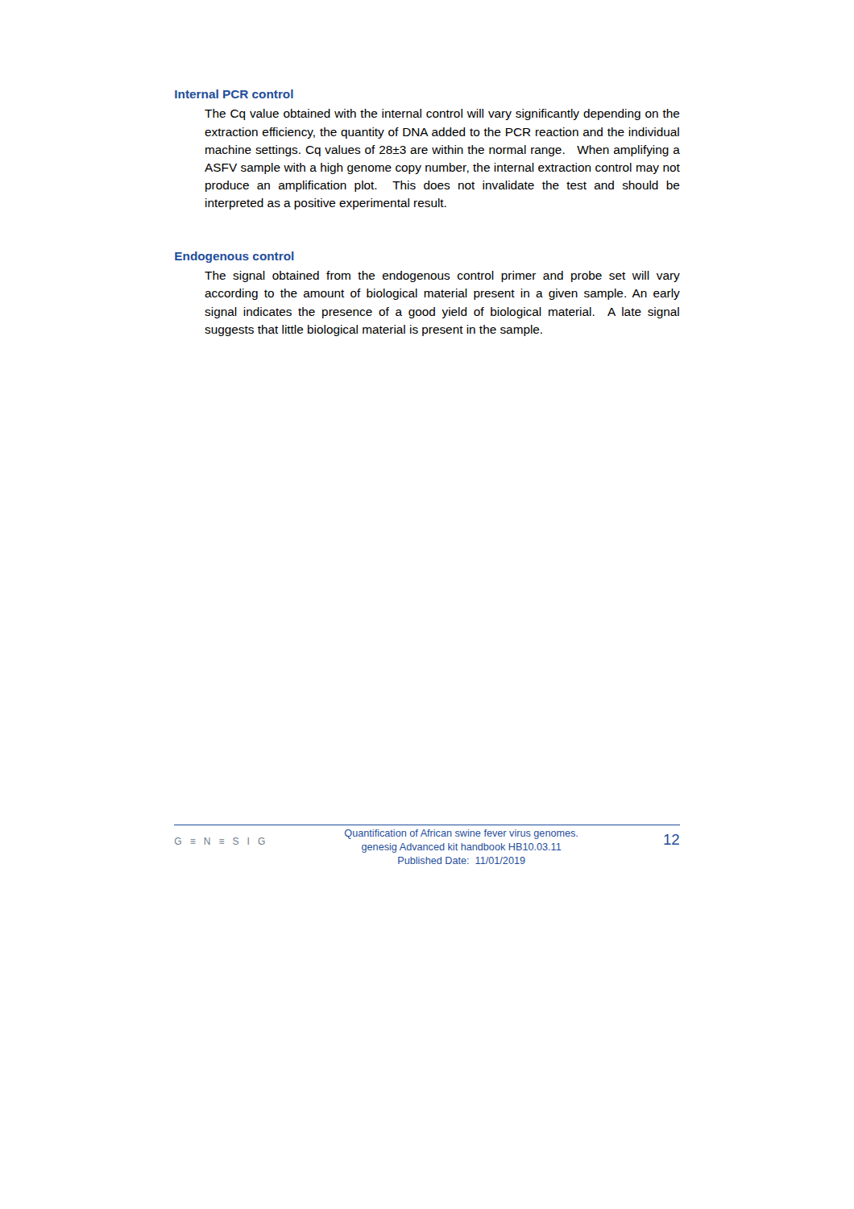Internal PCR control
The Cq value obtained with the internal control will vary significantly depending on the extraction efficiency, the quantity of DNA added to the PCR reaction and the individual machine settings. Cq values of 28±3 are within the normal range. When amplifying a ASFV sample with a high genome copy number, the internal extraction control may not produce an amplification plot. This does not invalidate the test and should be interpreted as a positive experimental result.
Endogenous control
The signal obtained from the endogenous control primer and probe set will vary according to the amount of biological material present in a given sample. An early signal indicates the presence of a good yield of biological material. A late signal suggests that little biological material is present in the sample.
G ≡ N ≡ S I G
Quantification of African swine fever virus genomes.
genesig Advanced kit handbook HB10.03.11
Published Date: 11/01/2019
12